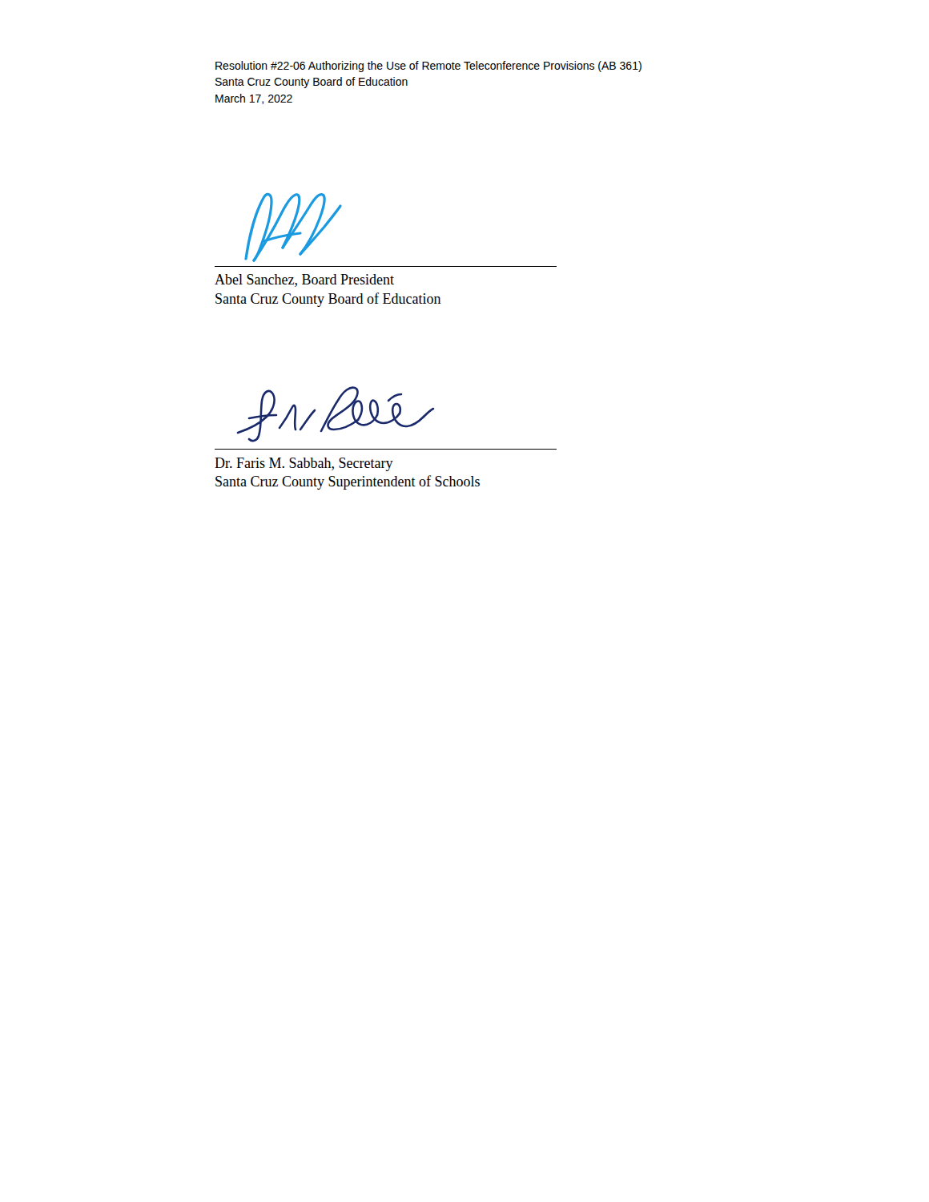Resolution #22-06 Authorizing the Use of Remote Teleconference Provisions (AB 361)
Santa Cruz County Board of Education
March 17, 2022
Abel Sanchez, Board President
Santa Cruz County Board of Education
Dr. Faris M. Sabbah, Secretary
Santa Cruz County Superintendent of Schools